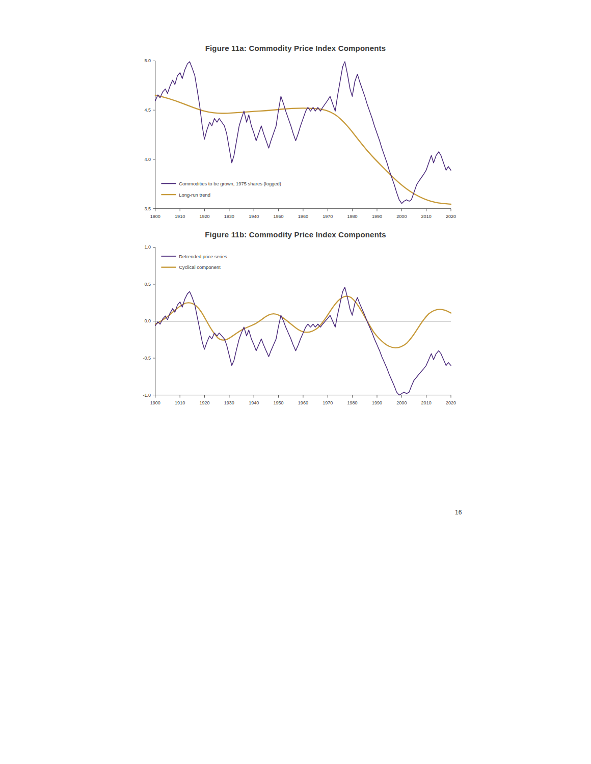Figure 11a: Commodity Price Index Components
5.0 4.5 4.0 3.5 1900 1910 1920 1930 1940 1950 1960 1970 1980 1990 2000 2010 2020 Commodities to be grown, 1975 shares (logged) Long-run trend
Figure 11b: Commodity Price Index Components
1.0 0.5 0.0 -0.5 -1.0 1900 1910 1920 1930 1940 1950 1960 1970 1980 1990 2000 2010 2020 Detrended price series Cyclical component
16